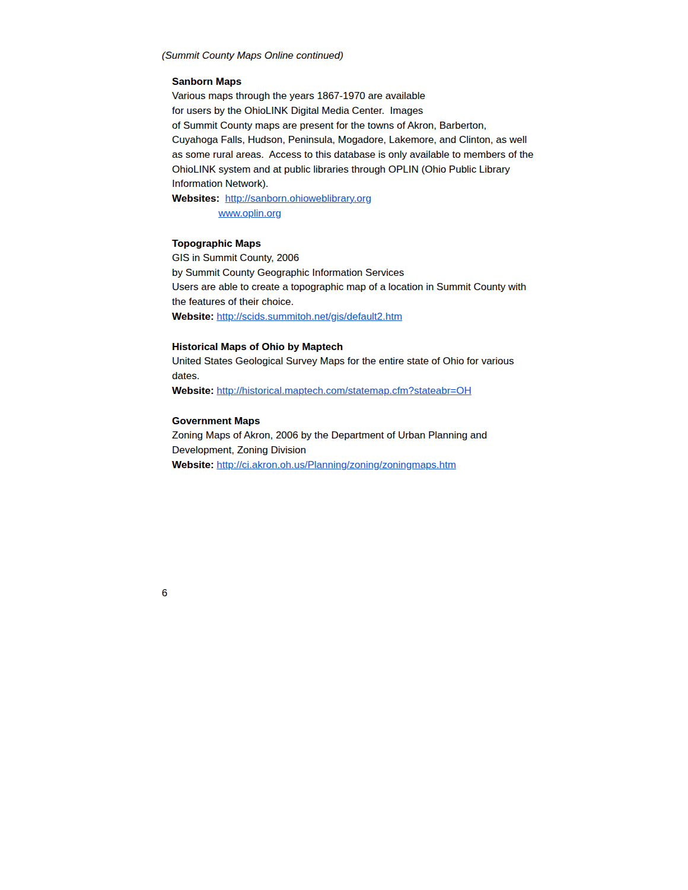(Summit County Maps Online continued)
Sanborn Maps
Various maps through the years 1867-1970 are available
for users by the OhioLINK Digital Media Center. Images
of Summit County maps are present for the towns of Akron, Barberton, Cuyahoga Falls, Hudson, Peninsula, Mogadore, Lakemore, and Clinton, as well as some rural areas. Access to this database is only available to members of the OhioLINK system and at public libraries through OPLIN (Ohio Public Library Information Network).
Websites: http://sanborn.ohioweblibrary.org
www.oplin.org
Topographic Maps
GIS in Summit County, 2006
by Summit County Geographic Information Services
Users are able to create a topographic map of a location in Summit County with the features of their choice.
Website: http://scids.summitoh.net/gis/default2.htm
Historical Maps of Ohio by Maptech
United States Geological Survey Maps for the entire state of Ohio for various dates.
Website: http://historical.maptech.com/statemap.cfm?stateabr=OH
Government Maps
Zoning Maps of Akron, 2006 by the Department of Urban Planning and Development, Zoning Division
Website: http://ci.akron.oh.us/Planning/zoning/zoningmaps.htm
6